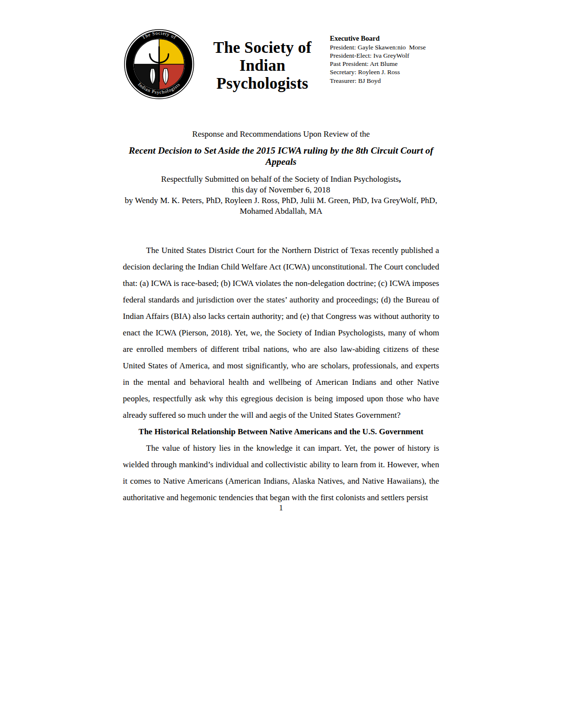The Society of Indian Psychologists
The Society of
Indian Psychologists
Executive Board
President: Gayle Skawen:nio Morse
President-Elect: Iva GreyWolf
Past President: Art Blume
Secretary: Royleen J. Ross
Treasurer: BJ Boyd
Response and Recommendations Upon Review of the
Recent Decision to Set Aside the 2015 ICWA ruling by the 8th Circuit Court of Appeals
Respectfully Submitted on behalf of the Society of Indian Psychologists,
this day of November 6, 2018
by Wendy M. K. Peters, PhD, Royleen J. Ross, PhD, Julii M. Green, PhD, Iva GreyWolf, PhD,
Mohamed Abdallah, MA
The United States District Court for the Northern District of Texas recently published a decision declaring the Indian Child Welfare Act (ICWA) unconstitutional. The Court concluded that: (a) ICWA is race-based; (b) ICWA violates the non-delegation doctrine; (c) ICWA imposes federal standards and jurisdiction over the states’ authority and proceedings; (d) the Bureau of Indian Affairs (BIA) also lacks certain authority; and (e) that Congress was without authority to enact the ICWA (Pierson, 2018). Yet, we, the Society of Indian Psychologists, many of whom are enrolled members of different tribal nations, who are also law-abiding citizens of these United States of America, and most significantly, who are scholars, professionals, and experts in the mental and behavioral health and wellbeing of American Indians and other Native peoples, respectfully ask why this egregious decision is being imposed upon those who have already suffered so much under the will and aegis of the United States Government?
The Historical Relationship Between Native Americans and the U.S. Government
The value of history lies in the knowledge it can impart. Yet, the power of history is wielded through mankind’s individual and collectivistic ability to learn from it. However, when it comes to Native Americans (American Indians, Alaska Natives, and Native Hawaiians), the authoritative and hegemonic tendencies that began with the first colonists and settlers persist
1